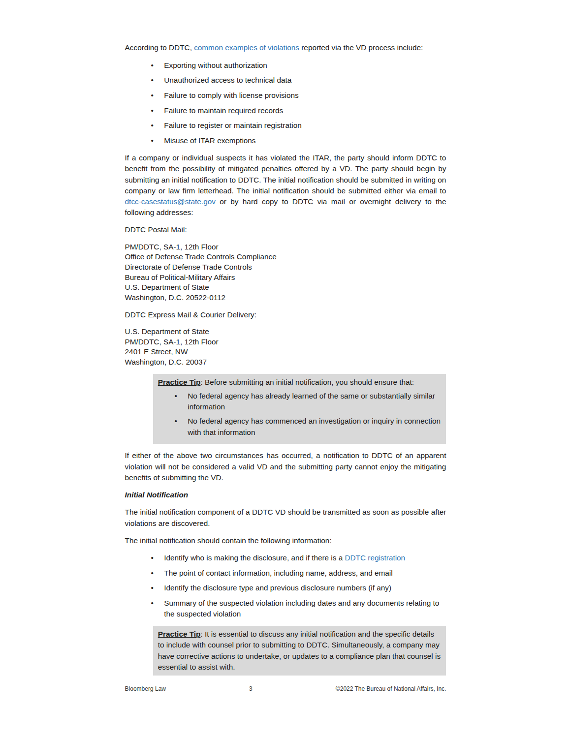According to DDTC, common examples of violations reported via the VD process include:
Exporting without authorization
Unauthorized access to technical data
Failure to comply with license provisions
Failure to maintain required records
Failure to register or maintain registration
Misuse of ITAR exemptions
If a company or individual suspects it has violated the ITAR, the party should inform DDTC to benefit from the possibility of mitigated penalties offered by a VD. The party should begin by submitting an initial notification to DDTC. The initial notification should be submitted in writing on company or law firm letterhead. The initial notification should be submitted either via email to dtcc-casestatus@state.gov or by hard copy to DDTC via mail or overnight delivery to the following addresses:
DDTC Postal Mail:
PM/DDTC, SA-1, 12th Floor
Office of Defense Trade Controls Compliance
Directorate of Defense Trade Controls
Bureau of Political-Military Affairs
U.S. Department of State
Washington, D.C. 20522-0112
DDTC Express Mail & Courier Delivery:
U.S. Department of State
PM/DDTC, SA-1, 12th Floor
2401 E Street, NW
Washington, D.C. 20037
Practice Tip: Before submitting an initial notification, you should ensure that:
No federal agency has already learned of the same or substantially similar information
No federal agency has commenced an investigation or inquiry in connection with that information
If either of the above two circumstances has occurred, a notification to DDTC of an apparent violation will not be considered a valid VD and the submitting party cannot enjoy the mitigating benefits of submitting the VD.
Initial Notification
The initial notification component of a DDTC VD should be transmitted as soon as possible after violations are discovered.
The initial notification should contain the following information:
Identify who is making the disclosure, and if there is a DDTC registration
The point of contact information, including name, address, and email
Identify the disclosure type and previous disclosure numbers (if any)
Summary of the suspected violation including dates and any documents relating to the suspected violation
Practice Tip: It is essential to discuss any initial notification and the specific details to include with counsel prior to submitting to DDTC. Simultaneously, a company may have corrective actions to undertake, or updates to a compliance plan that counsel is essential to assist with.
Bloomberg Law ©2022 The Bureau of National Affairs, Inc.
3